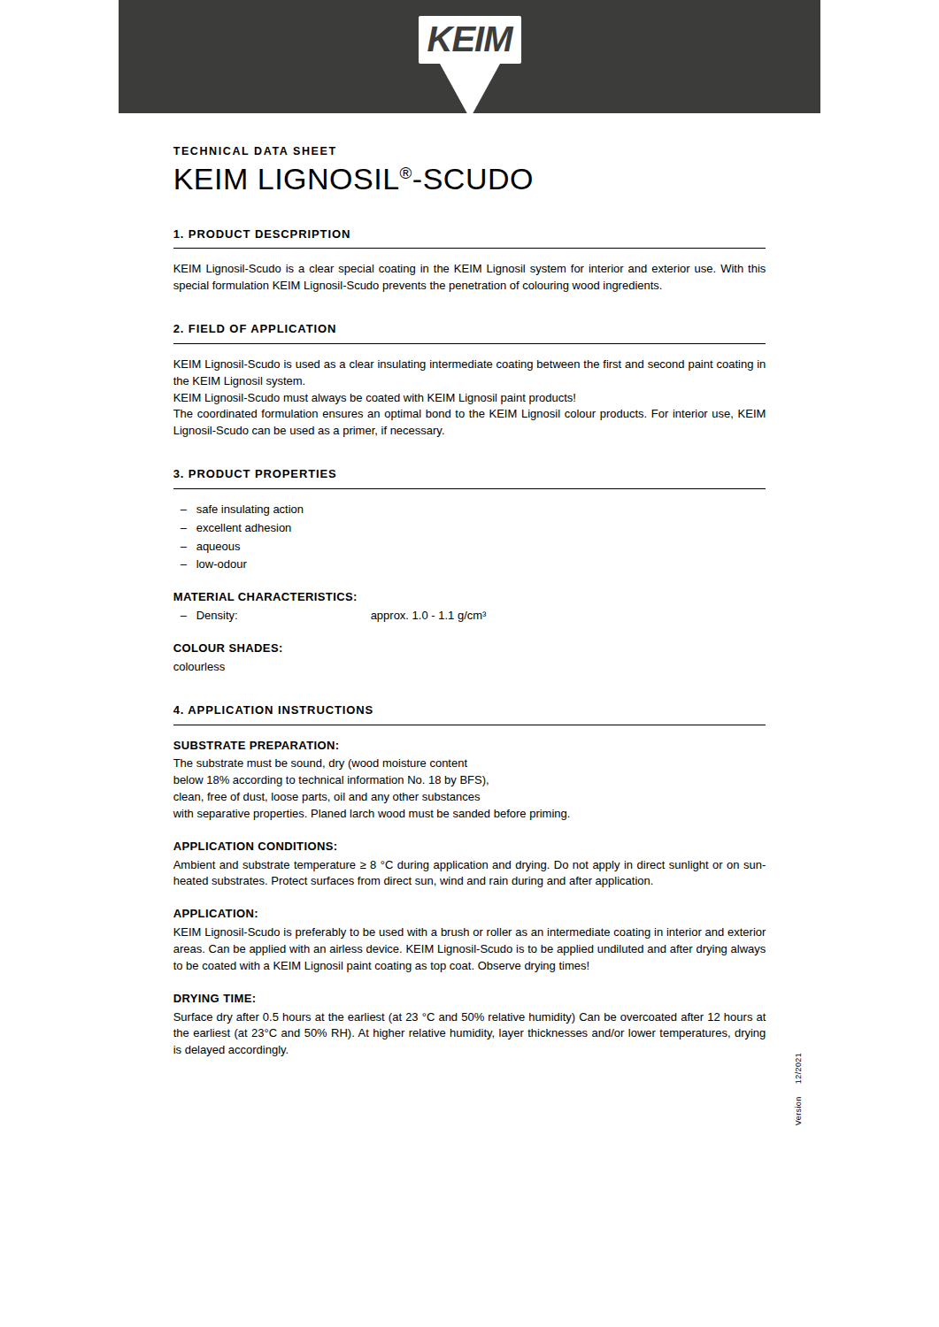KEIM
TECHNICAL DATA SHEET
KEIM LIGNOSIL®-SCUDO
1. PRODUCT DESCPRIPTION
KEIM Lignosil-Scudo is a clear special coating in the KEIM Lignosil system for interior and exterior use. With this special formulation KEIM Lignosil-Scudo prevents the penetration of colouring wood ingredients.
2. FIELD OF APPLICATION
KEIM Lignosil-Scudo is used as a clear insulating intermediate coating between the first and second paint coating in the KEIM Lignosil system.
KEIM Lignosil-Scudo must always be coated with KEIM Lignosil paint products!
The coordinated formulation ensures an optimal bond to the KEIM Lignosil colour products. For interior use, KEIM Lignosil-Scudo can be used as a primer, if necessary.
3. PRODUCT PROPERTIES
safe insulating action
excellent adhesion
aqueous
low-odour
MATERIAL CHARACTERISTICS:
Density:approx. 1.0 - 1.1 g/cm³
COLOUR SHADES:
colourless
4. APPLICATION INSTRUCTIONS
SUBSTRATE PREPARATION:
The substrate must be sound, dry (wood moisture content
below 18% according to technical information No. 18 by BFS),
clean, free of dust, loose parts, oil and any other substances
with separative properties. Planed larch wood must be sanded before priming.
APPLICATION CONDITIONS:
Ambient and substrate temperature ≥ 8 °C during application and drying. Do not apply in direct sunlight or on sun-heated substrates. Protect surfaces from direct sun, wind and rain during and after application.
APPLICATION:
KEIM Lignosil-Scudo is preferably to be used with a brush or roller as an intermediate coating in interior and exterior areas. Can be applied with an airless device. KEIM Lignosil-Scudo is to be applied undiluted and after drying always to be coated with a KEIM Lignosil paint coating as top coat. Observe drying times!
DRYING TIME:
Surface dry after 0.5 hours at the earliest (at 23 °C and 50% relative humidity) Can be overcoated after 12 hours at the earliest (at 23°C and 50% RH). At higher relative humidity, layer thicknesses and/or lower temperatures, drying is delayed accordingly.
Version 12/2021